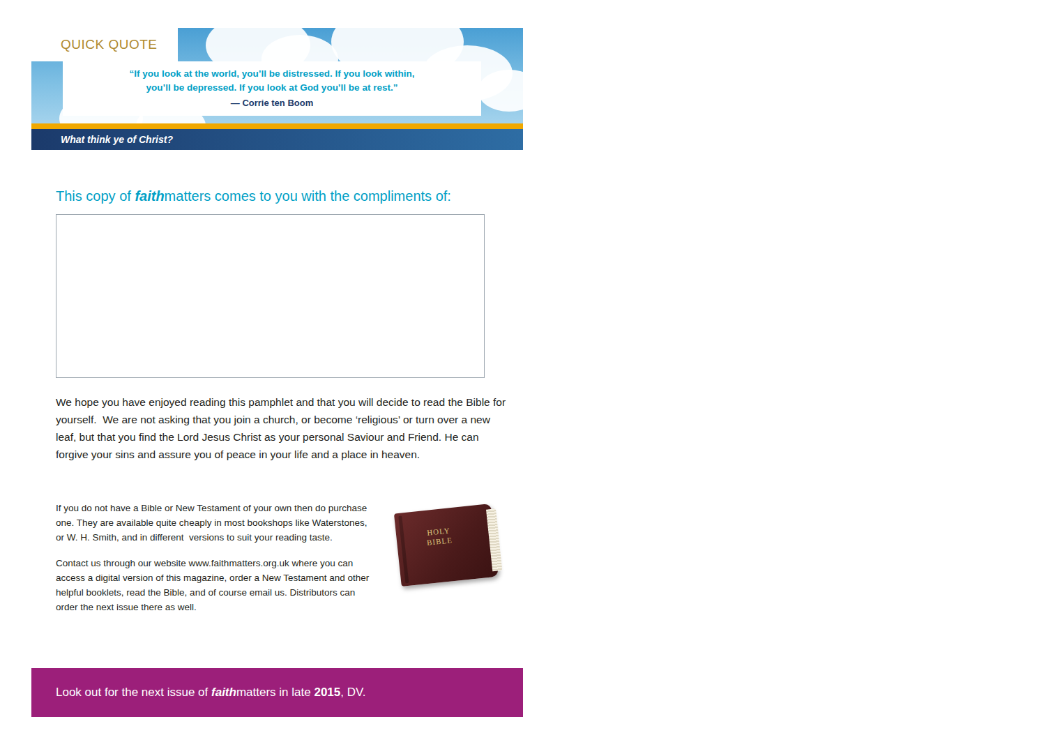QUICK QUOTE
“If you look at the world, you’ll be distressed. If you look within,
you’ll be depressed. If you look at God you’ll be at rest.”
— Corrie ten Boom
What think ye of Christ?
This copy of faithmatters comes to you with the compliments of:
We hope you have enjoyed reading this pamphlet and that you will decide to read the Bible for yourself. We are not asking that you join a church, or become ‘religious’ or turn over a new leaf, but that you find the Lord Jesus Christ as your personal Saviour and Friend. He can forgive your sins and assure you of peace in your life and a place in heaven.
If you do not have a Bible or New Testament of your own then do purchase one. They are available quite cheaply in most bookshops like Waterstones, or W. H. Smith, and in different versions to suit your reading taste.
Contact us through our website www.faithmatters.org.uk where you can access a digital version of this magazine, order a New Testament and other helpful booklets, read the Bible, and of course email us. Distributors can order the next issue there as well.
HOLY
BIBLE
Look out for the next issue of faithmatters in late 2015, DV.